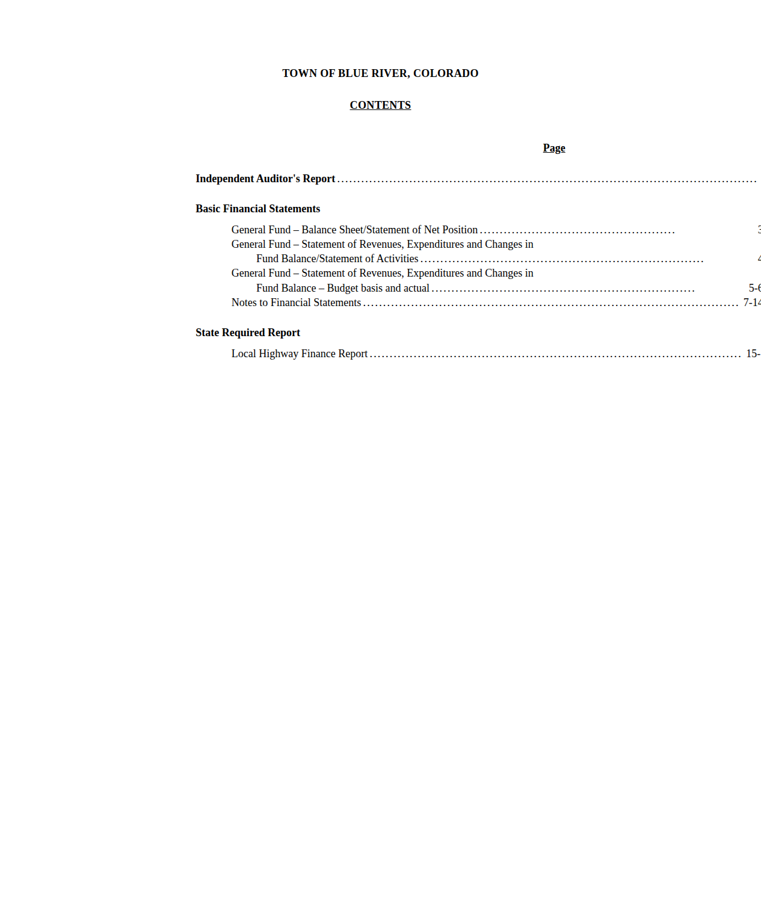TOWN OF BLUE RIVER, COLORADO
CONTENTS
Page
| Independent Auditor's Report ......................................................................................................... | 1 |
Basic Financial Statements
| General Fund – Balance Sheet/Statement of Net Position ................................................. | 3 |
| General Fund – Statement of Revenues, Expenditures and Changes in |
| Fund Balance/Statement of Activities ....................................................................... | 4 |
| General Fund – Statement of Revenues, Expenditures and Changes in |
| Fund Balance – Budget basis and actual .................................................................. | 5-6 |
| Notes to Financial Statements .............................................................................................. | 7-14 |
State Required Report
| Local Highway Finance Report ............................................................................................. | 15-16 |